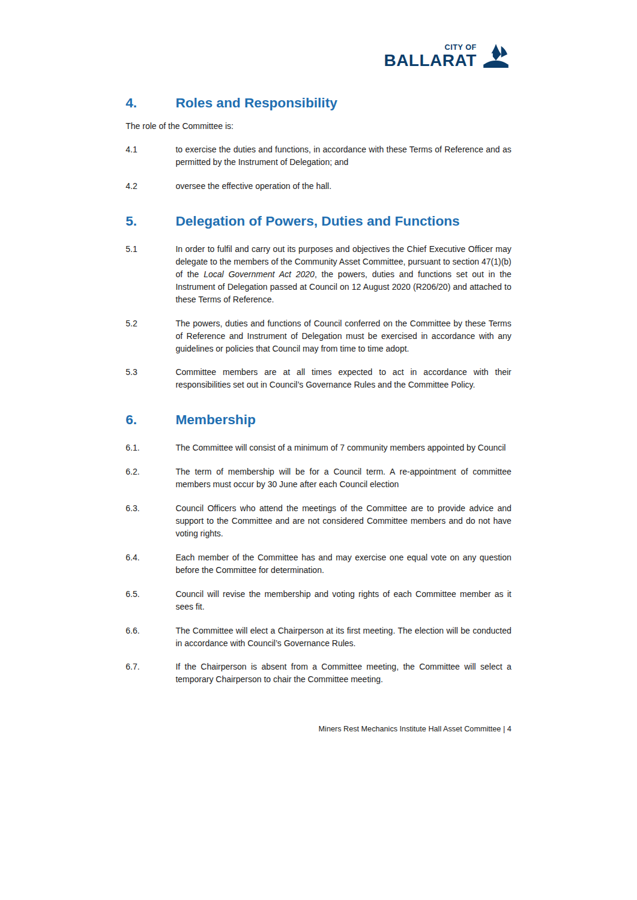CITY OF BALLARAT
4. Roles and Responsibility
The role of the Committee is:
4.1 to exercise the duties and functions, in accordance with these Terms of Reference and as permitted by the Instrument of Delegation; and
4.2 oversee the effective operation of the hall.
5. Delegation of Powers, Duties and Functions
5.1 In order to fulfil and carry out its purposes and objectives the Chief Executive Officer may delegate to the members of the Community Asset Committee, pursuant to section 47(1)(b) of the Local Government Act 2020, the powers, duties and functions set out in the Instrument of Delegation passed at Council on 12 August 2020 (R206/20) and attached to these Terms of Reference.
5.2 The powers, duties and functions of Council conferred on the Committee by these Terms of Reference and Instrument of Delegation must be exercised in accordance with any guidelines or policies that Council may from time to time adopt.
5.3 Committee members are at all times expected to act in accordance with their responsibilities set out in Council’s Governance Rules and the Committee Policy.
6. Membership
6.1. The Committee will consist of a minimum of 7 community members appointed by Council
6.2. The term of membership will be for a Council term. A re-appointment of committee members must occur by 30 June after each Council election
6.3. Council Officers who attend the meetings of the Committee are to provide advice and support to the Committee and are not considered Committee members and do not have voting rights.
6.4. Each member of the Committee has and may exercise one equal vote on any question before the Committee for determination.
6.5. Council will revise the membership and voting rights of each Committee member as it sees fit.
6.6. The Committee will elect a Chairperson at its first meeting. The election will be conducted in accordance with Council’s Governance Rules.
6.7. If the Chairperson is absent from a Committee meeting, the Committee will select a temporary Chairperson to chair the Committee meeting.
Miners Rest Mechanics Institute Hall Asset Committee | 4